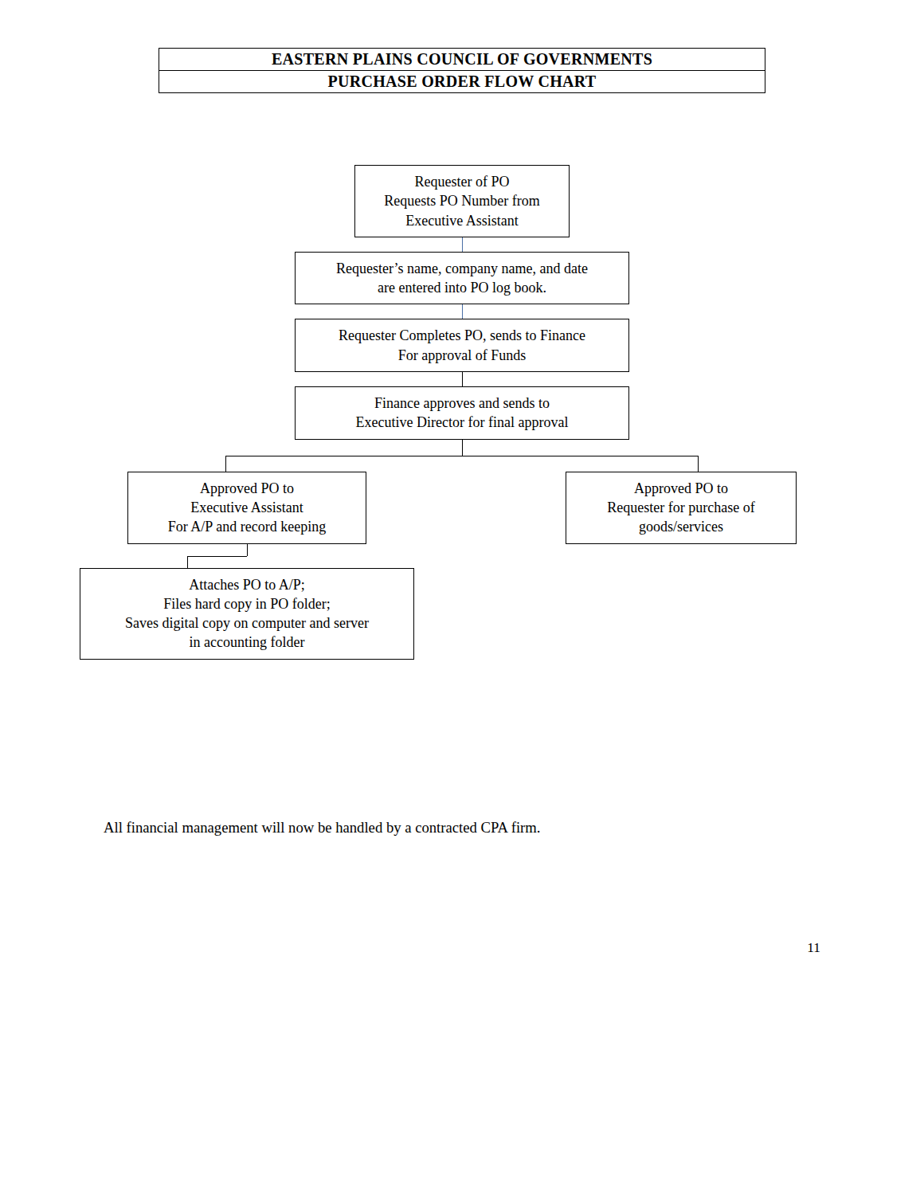EASTERN PLAINS COUNCIL OF GOVERNMENTS
PURCHASE ORDER FLOW CHART
Requester of PO
Requests PO Number from
Executive Assistant
Requester’s name, company name, and date
are entered into PO log book.
Requester Completes PO, sends to Finance
For approval of Funds
Finance approves and sends to
Executive Director for final approval
Approved PO to
Executive Assistant
For A/P and record keeping
Attaches PO to A/P;
Files hard copy in PO folder;
Saves digital copy on computer and server
in accounting folder
Approved PO to
Requester for purchase of
goods/services
All financial management will now be handled by a contracted CPA firm.
11